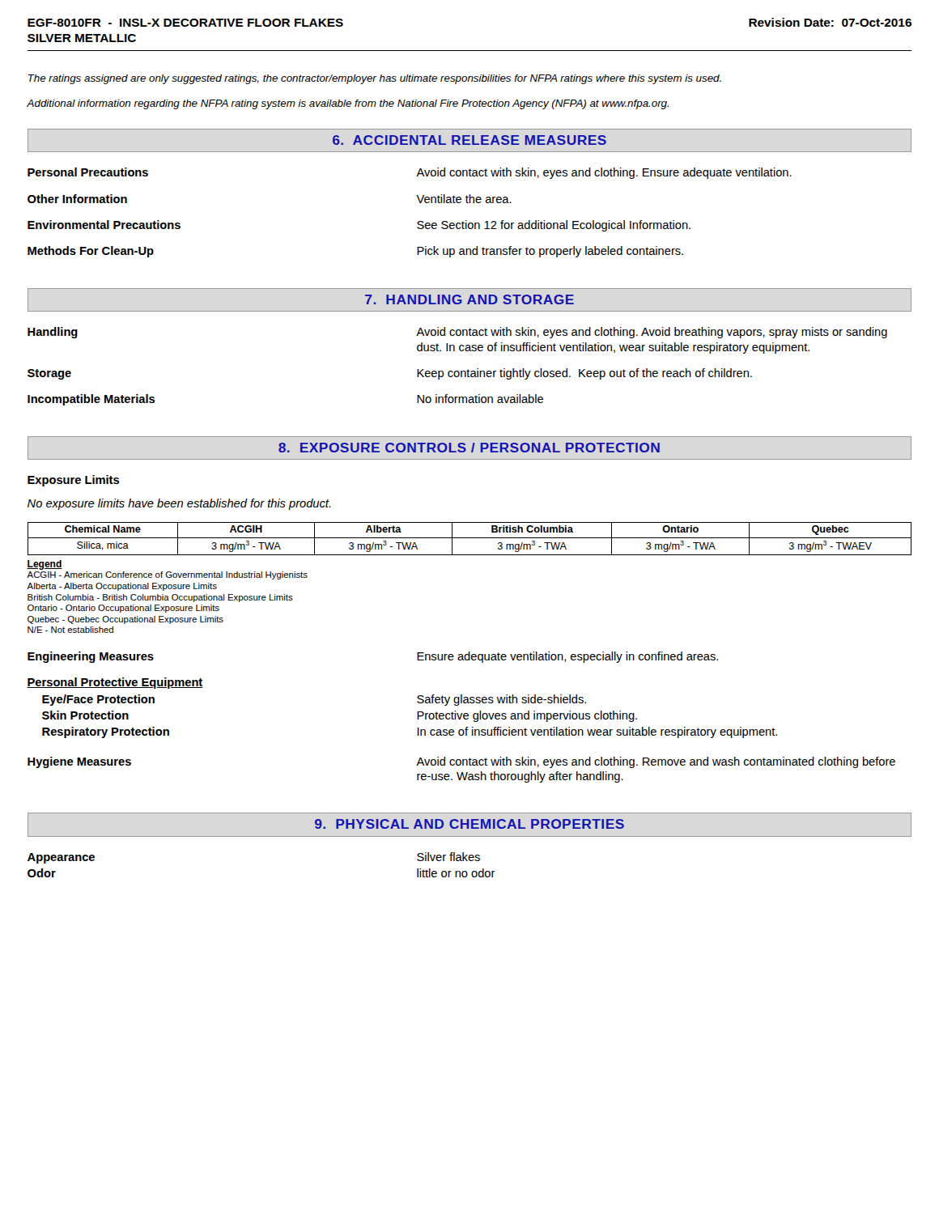EGF-8010FR - INSL-X DECORATIVE FLOOR FLAKES
SILVER METALLIC
Revision Date: 07-Oct-2016
The ratings assigned are only suggested ratings, the contractor/employer has ultimate responsibilities for NFPA ratings where this system is used.
Additional information regarding the NFPA rating system is available from the National Fire Protection Agency (NFPA) at www.nfpa.org.
6. ACCIDENTAL RELEASE MEASURES
| Personal Precautions | Avoid contact with skin, eyes and clothing. Ensure adequate ventilation. |
| Other Information | Ventilate the area. |
| Environmental Precautions | See Section 12 for additional Ecological Information. |
| Methods For Clean-Up | Pick up and transfer to properly labeled containers. |
7. HANDLING AND STORAGE
| Handling | Avoid contact with skin, eyes and clothing. Avoid breathing vapors, spray mists or sanding dust. In case of insufficient ventilation, wear suitable respiratory equipment. |
| Storage | Keep container tightly closed. Keep out of the reach of children. |
| Incompatible Materials | No information available |
8. EXPOSURE CONTROLS / PERSONAL PROTECTION
Exposure Limits
No exposure limits have been established for this product.
| Chemical Name | ACGIH | Alberta | British Columbia | Ontario | Quebec |
| --- | --- | --- | --- | --- | --- |
| Silica, mica | 3 mg/m 3 - TWA | 3 mg/m 3 - TWA | 3 mg/m 3 - TWA | 3 mg/m 3 - TWA | 3 mg/m 3 - TWAEV |
Legend
ACGIH - American Conference of Governmental Industrial Hygienists
Alberta - Alberta Occupational Exposure Limits
British Columbia - British Columbia Occupational Exposure Limits
Ontario - Ontario Occupational Exposure Limits
Quebec - Quebec Occupational Exposure Limits
N/E - Not established
| Engineering Measures | Ensure adequate ventilation, especially in confined areas. |
Personal Protective Equipment
| Eye/Face Protection | Safety glasses with side-shields. |
| Skin Protection | Protective gloves and impervious clothing. |
| Respiratory Protection | In case of insufficient ventilation wear suitable respiratory equipment. |
| Hygiene Measures | Avoid contact with skin, eyes and clothing. Remove and wash contaminated clothing before re-use. Wash thoroughly after handling. |
9. PHYSICAL AND CHEMICAL PROPERTIES
| Appearance | Silver flakes |
| Odor | little or no odor |